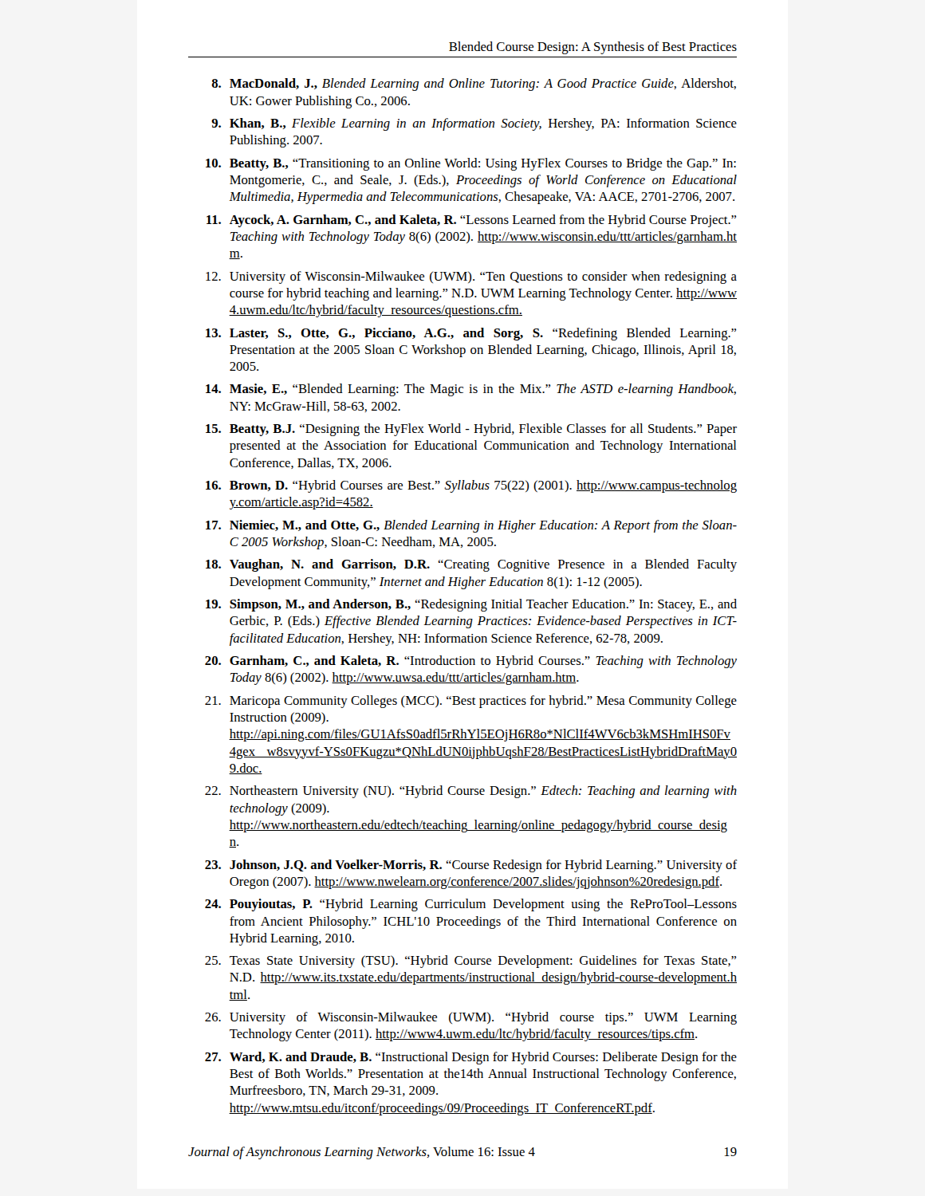Blended Course Design: A Synthesis of Best Practices
MacDonald, J., Blended Learning and Online Tutoring: A Good Practice Guide, Aldershot, UK: Gower Publishing Co., 2006.
Khan, B., Flexible Learning in an Information Society, Hershey, PA: Information Science Publishing. 2007.
Beatty, B., “Transitioning to an Online World: Using HyFlex Courses to Bridge the Gap.” In: Montgomerie, C., and Seale, J. (Eds.), Proceedings of World Conference on Educational Multimedia, Hypermedia and Telecommunications, Chesapeake, VA: AACE, 2701-2706, 2007.
Aycock, A. Garnham, C., and Kaleta, R. “Lessons Learned from the Hybrid Course Project.” Teaching with Technology Today 8(6) (2002). http://www.wisconsin.edu/ttt/articles/garnham.htm.
University of Wisconsin-Milwaukee (UWM). “Ten Questions to consider when redesigning a course for hybrid teaching and learning.” N.D. UWM Learning Technology Center. http://www4.uwm.edu/ltc/hybrid/faculty_resources/questions.cfm.
Laster, S., Otte, G., Picciano, A.G., and Sorg, S. “Redefining Blended Learning.” Presentation at the 2005 Sloan C Workshop on Blended Learning, Chicago, Illinois, April 18, 2005.
Masie, E., “Blended Learning: The Magic is in the Mix.” The ASTD e-learning Handbook, NY: McGraw-Hill, 58-63, 2002.
Beatty, B.J. “Designing the HyFlex World - Hybrid, Flexible Classes for all Students.” Paper presented at the Association for Educational Communication and Technology International Conference, Dallas, TX, 2006.
Brown, D. “Hybrid Courses are Best.” Syllabus 75(22) (2001). http://www.campus-technology.com/article.asp?id=4582.
Niemiec, M., and Otte, G., Blended Learning in Higher Education: A Report from the Sloan-C 2005 Workshop, Sloan-C: Needham, MA, 2005.
Vaughan, N. and Garrison, D.R. “Creating Cognitive Presence in a Blended Faculty Development Community,” Internet and Higher Education 8(1): 1-12 (2005).
Simpson, M., and Anderson, B., “Redesigning Initial Teacher Education.” In: Stacey, E., and Gerbic, P. (Eds.) Effective Blended Learning Practices: Evidence-based Perspectives in ICT-facilitated Education, Hershey, NH: Information Science Reference, 62-78, 2009.
Garnham, C., and Kaleta, R. “Introduction to Hybrid Courses.” Teaching with Technology Today 8(6) (2002). http://www.uwsa.edu/ttt/articles/garnham.htm.
Maricopa Community Colleges (MCC). “Best practices for hybrid.” Mesa Community College Instruction (2009).
http://api.ning.com/files/GU1AfsS0adfl5rRhYl5EOjH6R8o*NlClIf4WV6cb3kMSHmIHS0Fv4gex w8svyyvf-YSs0FKugzu*QNhLdUN0ijphbUqshF28/BestPracticesListHybridDraftMay09.doc.
Northeastern University (NU). “Hybrid Course Design.” Edtech: Teaching and learning with technology (2009).
http://www.northeastern.edu/edtech/teaching_learning/online_pedagogy/hybrid_course_design.
Johnson, J.Q. and Voelker-Morris, R. “Course Redesign for Hybrid Learning.” University of Oregon (2007). http://www.nwelearn.org/conference/2007.slides/jqjohnson%20redesign.pdf.
Pouyioutas, P. “Hybrid Learning Curriculum Development using the ReProTool–Lessons from Ancient Philosophy.” ICHL'10 Proceedings of the Third International Conference on Hybrid Learning, 2010.
Texas State University (TSU). “Hybrid Course Development: Guidelines for Texas State,” N.D. http://www.its.txstate.edu/departments/instructional_design/hybrid-course-development.html.
University of Wisconsin-Milwaukee (UWM). “Hybrid course tips.” UWM Learning Technology Center (2011). http://www4.uwm.edu/ltc/hybrid/faculty_resources/tips.cfm.
Ward, K. and Draude, B. “Instructional Design for Hybrid Courses: Deliberate Design for the Best of Both Worlds.” Presentation at the14th Annual Instructional Technology Conference, Murfreesboro, TN, March 29-31, 2009.
http://www.mtsu.edu/itconf/proceedings/09/Proceedings_IT_ConferenceRT.pdf.
Journal of Asynchronous Learning Networks, Volume 16: Issue 4 19